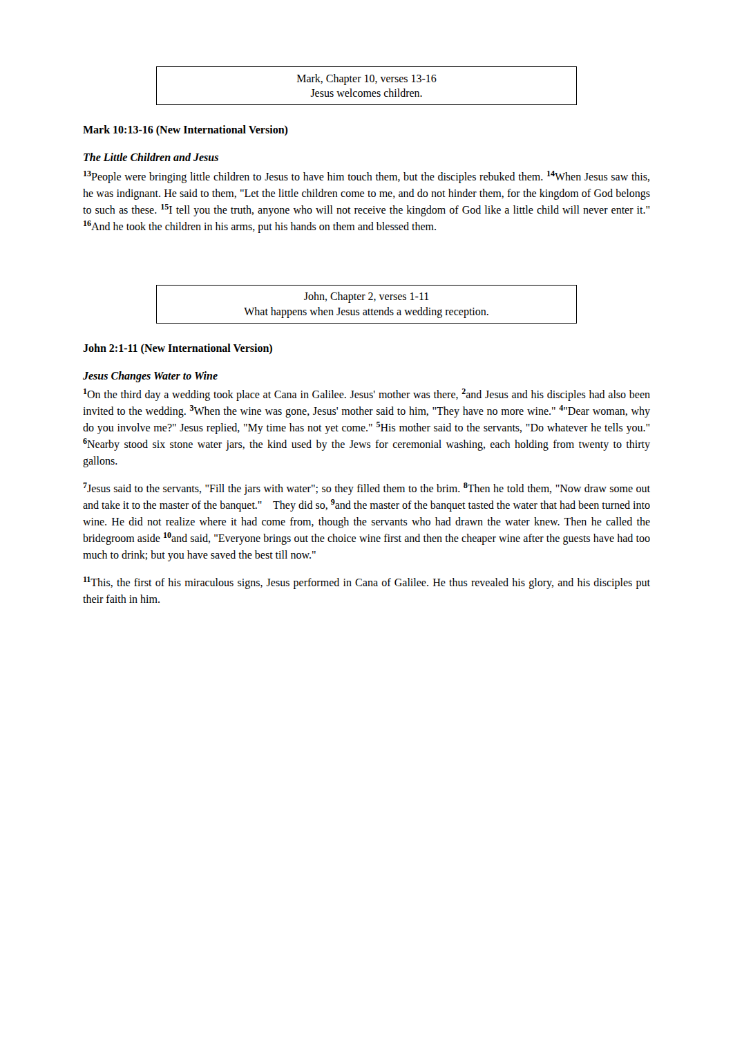Mark, Chapter 10, verses 13-16
Jesus welcomes children.
Mark 10:13-16 (New International Version)
The Little Children and Jesus
13People were bringing little children to Jesus to have him touch them, but the disciples rebuked them. 14When Jesus saw this, he was indignant. He said to them, "Let the little children come to me, and do not hinder them, for the kingdom of God belongs to such as these. 15I tell you the truth, anyone who will not receive the kingdom of God like a little child will never enter it." 16And he took the children in his arms, put his hands on them and blessed them.
John, Chapter 2, verses 1-11
What happens when Jesus attends a wedding reception.
John 2:1-11 (New International Version)
Jesus Changes Water to Wine
1On the third day a wedding took place at Cana in Galilee. Jesus' mother was there, 2and Jesus and his disciples had also been invited to the wedding. 3When the wine was gone, Jesus' mother said to him, "They have no more wine." 4"Dear woman, why do you involve me?" Jesus replied, "My time has not yet come." 5His mother said to the servants, "Do whatever he tells you." 6Nearby stood six stone water jars, the kind used by the Jews for ceremonial washing, each holding from twenty to thirty gallons.
7Jesus said to the servants, "Fill the jars with water"; so they filled them to the brim. 8Then he told them, "Now draw some out and take it to the master of the banquet." They did so, 9and the master of the banquet tasted the water that had been turned into wine. He did not realize where it had come from, though the servants who had drawn the water knew. Then he called the bridegroom aside 10and said, "Everyone brings out the choice wine first and then the cheaper wine after the guests have had too much to drink; but you have saved the best till now."
11This, the first of his miraculous signs, Jesus performed in Cana of Galilee. He thus revealed his glory, and his disciples put their faith in him.